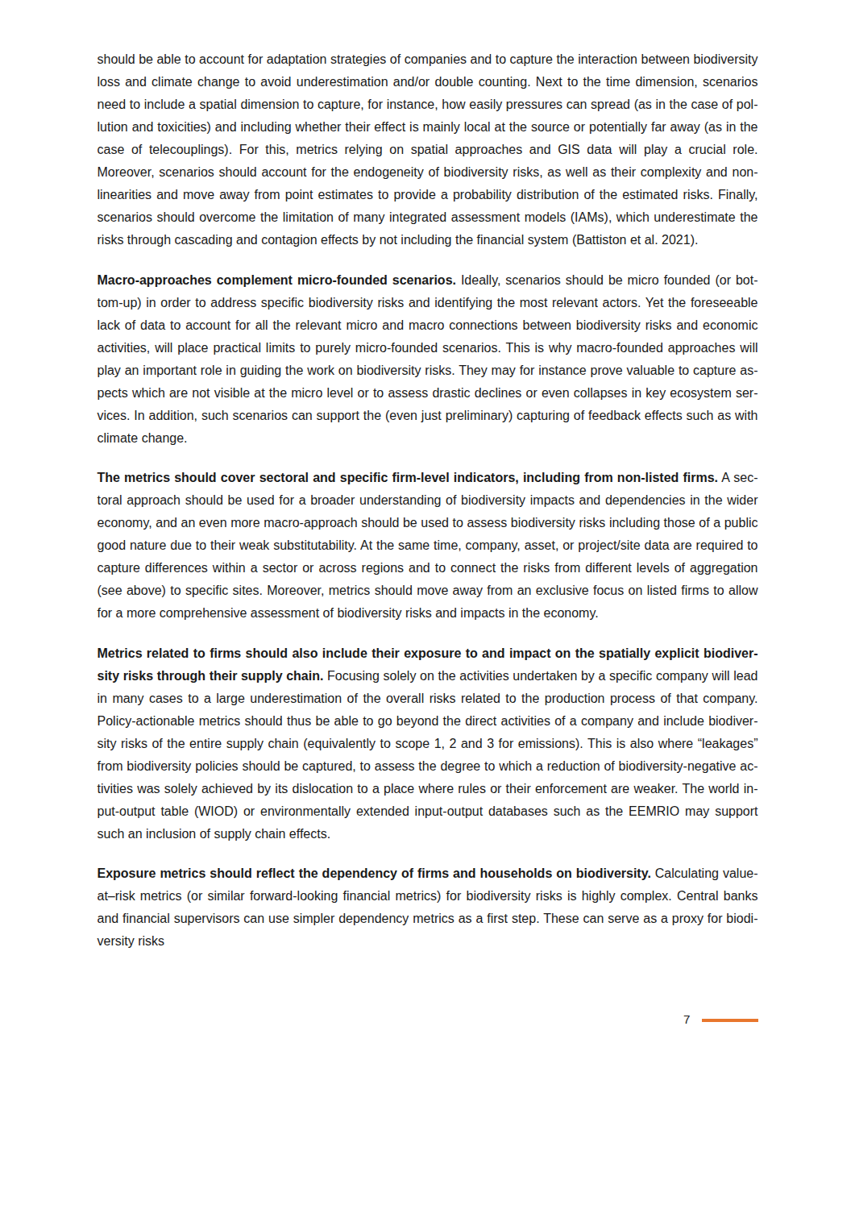should be able to account for adaptation strategies of companies and to capture the interaction between biodiversity loss and climate change to avoid underestimation and/or double counting. Next to the time dimension, scenarios need to include a spatial dimension to capture, for instance, how easily pressures can spread (as in the case of pollution and toxicities) and including whether their effect is mainly local at the source or potentially far away (as in the case of telecouplings). For this, metrics relying on spatial approaches and GIS data will play a crucial role. Moreover, scenarios should account for the endogeneity of biodiversity risks, as well as their complexity and non-linearities and move away from point estimates to provide a probability distribution of the estimated risks. Finally, scenarios should overcome the limitation of many integrated assessment models (IAMs), which underestimate the risks through cascading and contagion effects by not including the financial system (Battiston et al. 2021).
Macro-approaches complement micro-founded scenarios. Ideally, scenarios should be micro founded (or bottom-up) in order to address specific biodiversity risks and identifying the most relevant actors. Yet the foreseeable lack of data to account for all the relevant micro and macro connections between biodiversity risks and economic activities, will place practical limits to purely micro-founded scenarios. This is why macro-founded approaches will play an important role in guiding the work on biodiversity risks. They may for instance prove valuable to capture aspects which are not visible at the micro level or to assess drastic declines or even collapses in key ecosystem services. In addition, such scenarios can support the (even just preliminary) capturing of feedback effects such as with climate change.
The metrics should cover sectoral and specific firm-level indicators, including from non-listed firms. A sectoral approach should be used for a broader understanding of biodiversity impacts and dependencies in the wider economy, and an even more macro-approach should be used to assess biodiversity risks including those of a public good nature due to their weak substitutability. At the same time, company, asset, or project/site data are required to capture differences within a sector or across regions and to connect the risks from different levels of aggregation (see above) to specific sites. Moreover, metrics should move away from an exclusive focus on listed firms to allow for a more comprehensive assessment of biodiversity risks and impacts in the economy.
Metrics related to firms should also include their exposure to and impact on the spatially explicit biodiversity risks through their supply chain. Focusing solely on the activities undertaken by a specific company will lead in many cases to a large underestimation of the overall risks related to the production process of that company. Policy-actionable metrics should thus be able to go beyond the direct activities of a company and include biodiversity risks of the entire supply chain (equivalently to scope 1, 2 and 3 for emissions). This is also where “leakages” from biodiversity policies should be captured, to assess the degree to which a reduction of biodiversity-negative activities was solely achieved by its dislocation to a place where rules or their enforcement are weaker. The world input-output table (WIOD) or environmentally extended input-output databases such as the EEMRIO may support such an inclusion of supply chain effects.
Exposure metrics should reflect the dependency of firms and households on biodiversity. Calculating value-at–risk metrics (or similar forward-looking financial metrics) for biodiversity risks is highly complex. Central banks and financial supervisors can use simpler dependency metrics as a first step. These can serve as a proxy for biodiversity risks
7